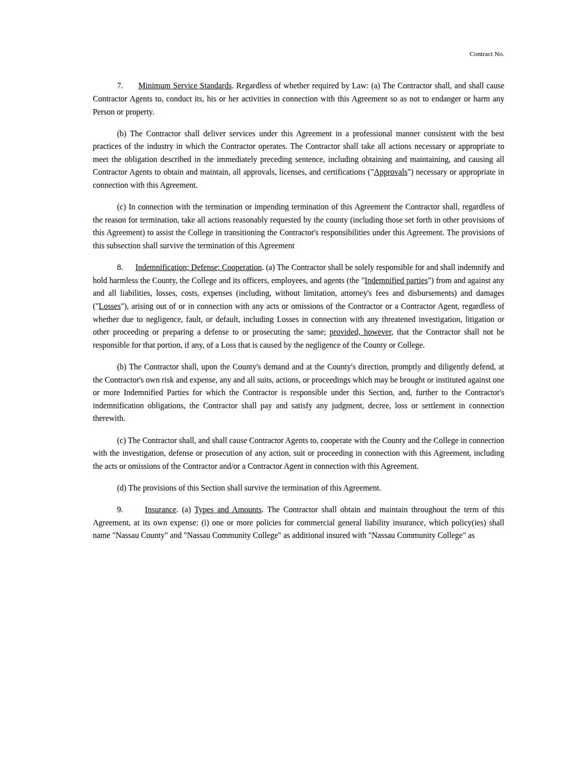Contract No.
7. Minimum Service Standards. Regardless of whether required by Law: (a) The Contractor shall, and shall cause Contractor Agents to, conduct its, his or her activities in connection with this Agreement so as not to endanger or harm any Person or property.
(b) The Contractor shall deliver services under this Agreement in a professional manner consistent with the best practices of the industry in which the Contractor operates. The Contractor shall take all actions necessary or appropriate to meet the obligation described in the immediately preceding sentence, including obtaining and maintaining, and causing all Contractor Agents to obtain and maintain, all approvals, licenses, and certifications ("Approvals") necessary or appropriate in connection with this Agreement.
(c) In connection with the termination or impending termination of this Agreement the Contractor shall, regardless of the reason for termination, take all actions reasonably requested by the county (including those set forth in other provisions of this Agreement) to assist the College in transitioning the Contractor's responsibilities under this Agreement. The provisions of this subsection shall survive the termination of this Agreement
8. Indemnification; Defense; Cooperation. (a) The Contractor shall be solely responsible for and shall indemnify and hold harmless the County, the College and its officers, employees, and agents (the "Indemnified parties") from and against any and all liabilities, losses, costs, expenses (including, without limitation, attorney's fees and disbursements) and damages ("Losses"), arising out of or in connection with any acts or omissions of the Contractor or a Contractor Agent, regardless of whether due to negligence, fault, or default, including Losses in connection with any threatened investigation, litigation or other proceeding or preparing a defense to or prosecuting the same; provided, however, that the Contractor shall not be responsible for that portion, if any, of a Loss that is caused by the negligence of the County or College.
(b) The Contractor shall, upon the County's demand and at the County's direction, promptly and diligently defend, at the Contractor's own risk and expense, any and all suits, actions, or proceedings which may be brought or instituted against one or more Indemnified Parties for which the Contractor is responsible under this Section, and, further to the Contractor's indemnification obligations, the Contractor shall pay and satisfy any judgment, decree, loss or settlement in connection therewith.
(c) The Contractor shall, and shall cause Contractor Agents to, cooperate with the County and the College in connection with the investigation, defense or prosecution of any action, suit or proceeding in connection with this Agreement, including the acts or omissions of the Contractor and/or a Contractor Agent in connection with this Agreement.
(d) The provisions of this Section shall survive the termination of this Agreement.
9. Insurance. (a) Types and Amounts. The Contractor shall obtain and maintain throughout the term of this Agreement, at its own expense: (i) one or more policies for commercial general liability insurance, which policy(ies) shall name "Nassau County" and "Nassau Community College" as additional insured with "Nassau Community College" as